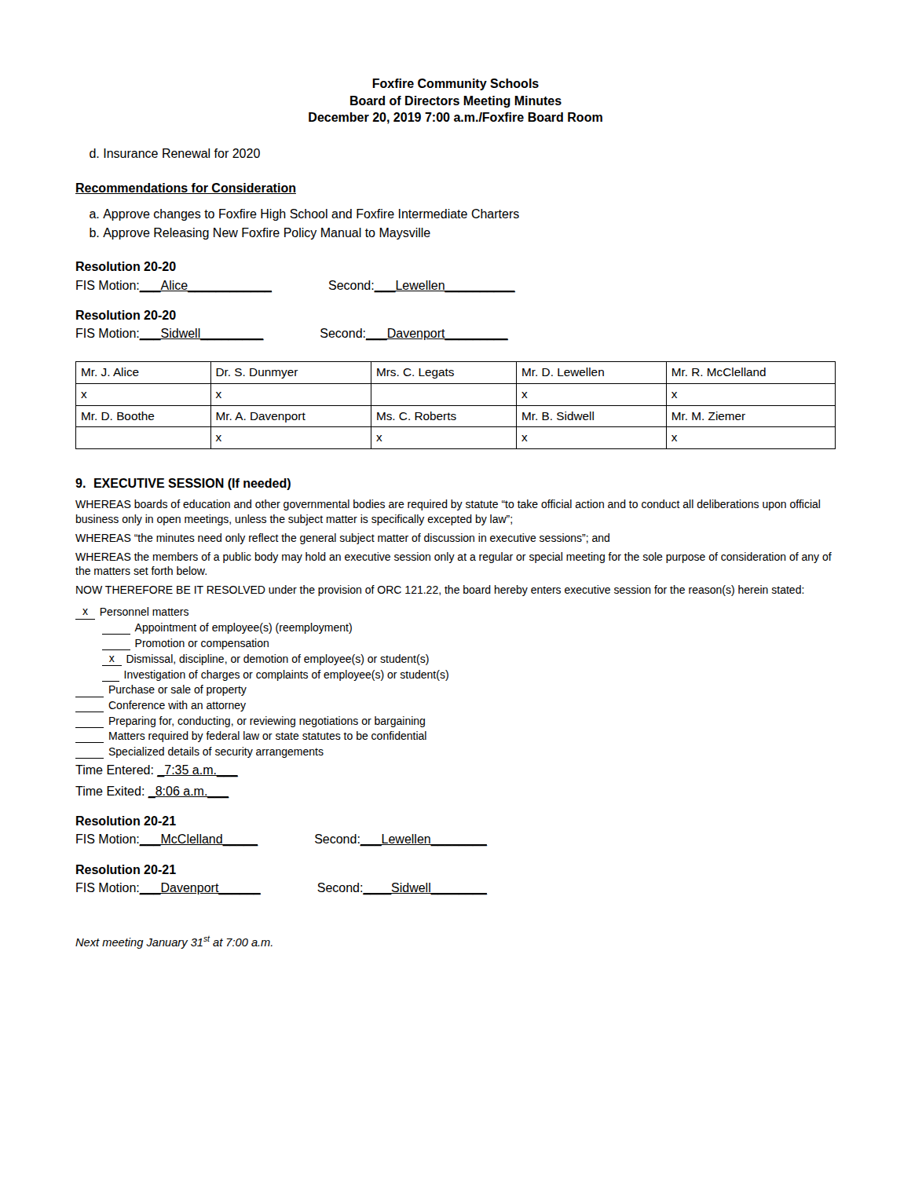Foxfire Community Schools
Board of Directors Meeting Minutes
December 20, 2019 7:00 a.m./Foxfire Board Room
Insurance Renewal for 2020
Recommendations for Consideration
Approve changes to Foxfire High School and Foxfire Intermediate Charters
Approve Releasing New Foxfire Policy Manual to Maysville
Resolution 20-20
FIS Motion:___Alice____________Second:___Lewellen__________
Resolution 20-20
FIS Motion:___Sidwell_________Second:___Davenport_________
| Mr. J. Alice | Dr. S. Dunmyer | Mrs. C. Legats | Mr. D. Lewellen | Mr. R. McClelland |
| x | x | | x | x |
| Mr. D. Boothe | Mr. A. Davenport | Ms. C. Roberts | Mr. B. Sidwell | Mr. M. Ziemer |
| | x | x | x | x |
9. EXECUTIVE SESSION (If needed)
WHEREAS boards of education and other governmental bodies are required by statute “to take official action and to conduct all deliberations upon official business only in open meetings, unless the subject matter is specifically excepted by law”;
WHEREAS “the minutes need only reflect the general subject matter of discussion in executive sessions”; and
WHEREAS the members of a public body may hold an executive session only at a regular or special meeting for the sole purpose of consideration of any of the matters set forth below.
NOW THEREFORE BE IT RESOLVED under the provision of ORC 121.22, the board hereby enters executive session for the reason(s) herein stated:
x Personnel matters
Appointment of employee(s) (reemployment)
Promotion or compensation
x Dismissal, discipline, or demotion of employee(s) or student(s)
Investigation of charges or complaints of employee(s) or student(s)
Purchase or sale of property
Conference with an attorney
Preparing for, conducting, or reviewing negotiations or bargaining
Matters required by federal law or state statutes to be confidential
Specialized details of security arrangements
Time Entered: _7:35 a.m.___
Time Exited: _8:06 a.m.___
Resolution 20-21
FIS Motion:___McClelland_____Second:___Lewellen________
Resolution 20-21
FIS Motion:___Davenport______Second:____Sidwell________
Next meeting January 31st at 7:00 a.m.